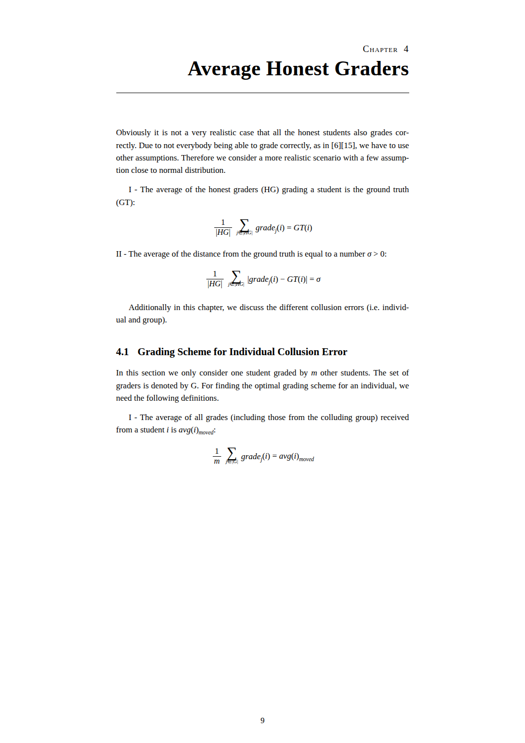Chapter 4
Average Honest Graders
Obviously it is not a very realistic case that all the honest students also grades correctly. Due to not everybody being able to grade correctly, as in [6][15], we have to use other assumptions. Therefore we consider a more realistic scenario with a few assumption close to normal distribution.
I - The average of the honest graders (HG) grading a student is the ground truth (GT):
1|HG| ∑j∈|HG| gradej(i) = GT(i)
II - The average of the distance from the ground truth is equal to a number σ > 0:
1|HG| ∑j∈|HG| |gradej(i) − GT(i)| = σ
Additionally in this chapter, we discuss the different collusion errors (i.e. individual and group).
4.1 Grading Scheme for Individual Collusion Error
In this section we only consider one student graded by m other students. The set of graders is denoted by G. For finding the optimal grading scheme for an individual, we need the following definitions.
I - The average of all grades (including those from the colluding group) received from a student i is avg(i)moved:
1 m ∑j∈|G| gradej(i) = avg(i)moved
9